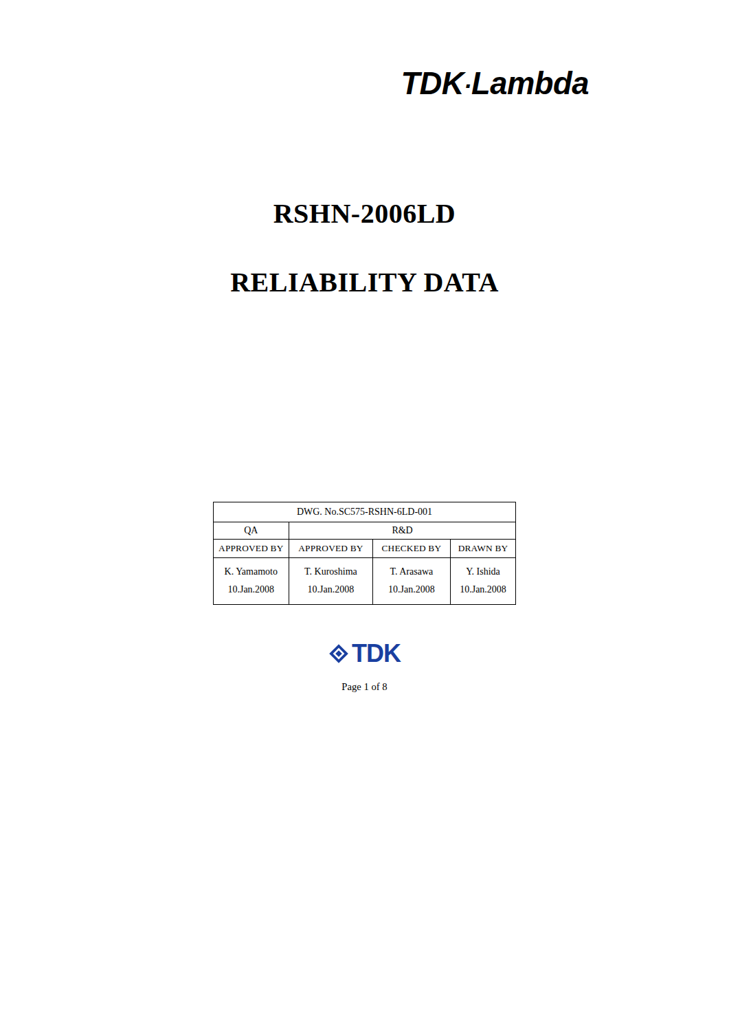TDK·Lambda
RSHN-2006LD
RELIABILITY DATA
| DWG. No.SC575-RSHN-6LD-001 |
| QA | R&D |
| APPROVED BY | APPROVED BY | CHECKED BY | DRAWN BY |
| K. Yamamoto 10.Jan.2008 | T. Kuroshima 10.Jan.2008 | T. Arasawa 10.Jan.2008 | Y. Ishida 10.Jan.2008 |
TDK
Page 1 of 8